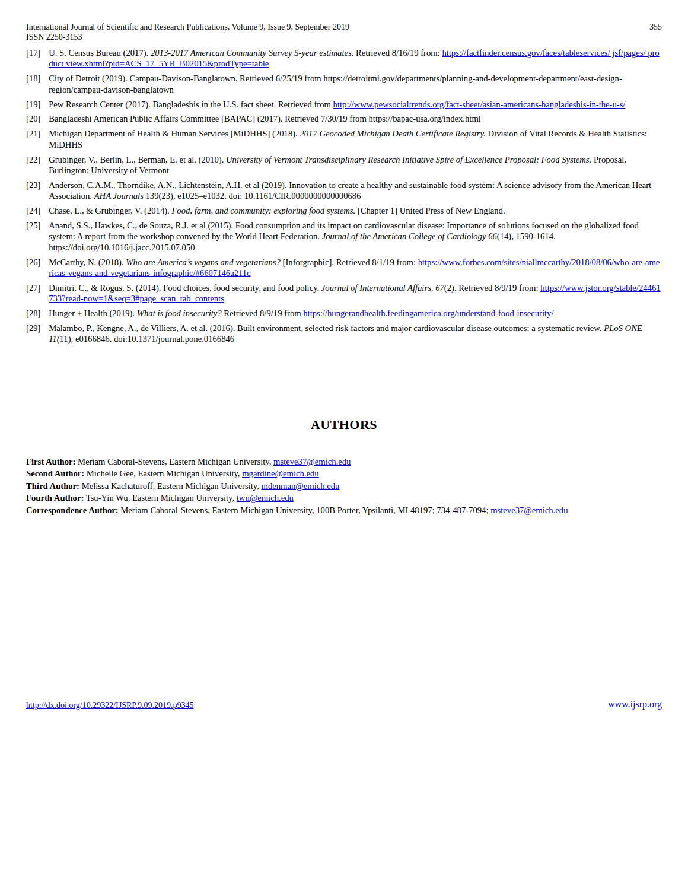International Journal of Scientific and Research Publications, Volume 9, Issue 9, September 2019
ISSN 2250-3153
355
[17] U. S. Census Bureau (2017). 2013-2017 American Community Survey 5-year estimates. Retrieved 8/16/19 from: https://factfinder.census.gov/faces/tableservices/ jsf/pages/ product view.xhtml?pid=ACS_17_5YR_B02015&prodType=table
[18] City of Detroit (2019). Campau-Davison-Banglatown. Retrieved 6/25/19 from https://detroitmi.gov/departments/planning-and-development-department/east-design-region/campau-davison-banglatown
[19] Pew Research Center (2017). Bangladeshis in the U.S. fact sheet. Retrieved from http://www.pewsocialtrends.org/fact-sheet/asian-americans-bangladeshis-in-the-u-s/
[20] Bangladeshi American Public Affairs Committee [BAPAC] (2017). Retrieved 7/30/19 from https://bapac-usa.org/index.html
[21] Michigan Department of Health & Human Services [MiDHHS] (2018). 2017 Geocoded Michigan Death Certificate Registry. Division of Vital Records & Health Statistics: MiDHHS
[22] Grubinger, V., Berlin, L., Berman, E. et al. (2010). University of Vermont Transdisciplinary Research Initiative Spire of Excellence Proposal: Food Systems. Proposal, Burlington: University of Vermont
[23] Anderson, C.A.M., Thorndike, A.N., Lichtenstein, A.H. et al (2019). Innovation to create a healthy and sustainable food system: A science advisory from the American Heart Association. AHA Journals 139(23), e1025–e1032. doi: 10.1161/CIR.0000000000000686
[24] Chase, L., & Grubinger, V. (2014). Food, farm, and community: exploring food systems. [Chapter 1] United Press of New England.
[25] Anand, S.S., Hawkes, C., de Souza, R.J. et al (2015). Food consumption and its impact on cardiovascular disease: Importance of solutions focused on the globalized food system: A report from the workshop convened by the World Heart Federation. Journal of the American College of Cardiology 66(14), 1590-1614. https://doi.org/10.1016/j.jacc.2015.07.050
[26] McCarthy, N. (2018). Who are America’s vegans and vegetarians? [Inforgraphic]. Retrieved 8/1/19 from: https://www.forbes.com/sites/niallmccarthy/2018/08/06/who-are-americas-vegans-and-vegetarians-infographic/#6607146a211c
[27] Dimitri, C., & Rogus, S. (2014). Food choices, food security, and food policy. Journal of International Affairs, 67(2). Retrieved 8/9/19 from: https://www.jstor.org/stable/24461733?read-now=1&seq=3#page_scan_tab_contents
[28] Hunger + Health (2019). What is food insecurity? Retrieved 8/9/19 from https://hungerandhealth.feedingamerica.org/understand-food-insecurity/
[29] Malambo, P., Kengne, A., de Villiers, A. et al. (2016). Built environment, selected risk factors and major cardiovascular disease outcomes: a systematic review. PLoS ONE 11(11), e0166846. doi:10.1371/journal.pone.0166846
AUTHORS
First Author: Meriam Caboral-Stevens, Eastern Michigan University, msteve37@emich.edu
Second Author: Michelle Gee, Eastern Michigan University, mgardine@emich.edu
Third Author: Melissa Kachaturoff, Eastern Michigan University, mdenman@emich.edu
Fourth Author: Tsu-Yin Wu, Eastern Michigan University, twu@emich.edu
Correspondence Author: Meriam Caboral-Stevens, Eastern Michigan University, 100B Porter, Ypsilanti, MI 48197; 734-487-7094; msteve37@emich.edu
http://dx.doi.org/10.29322/IJSRP.9.09.2019.p9345
www.ijsrp.org